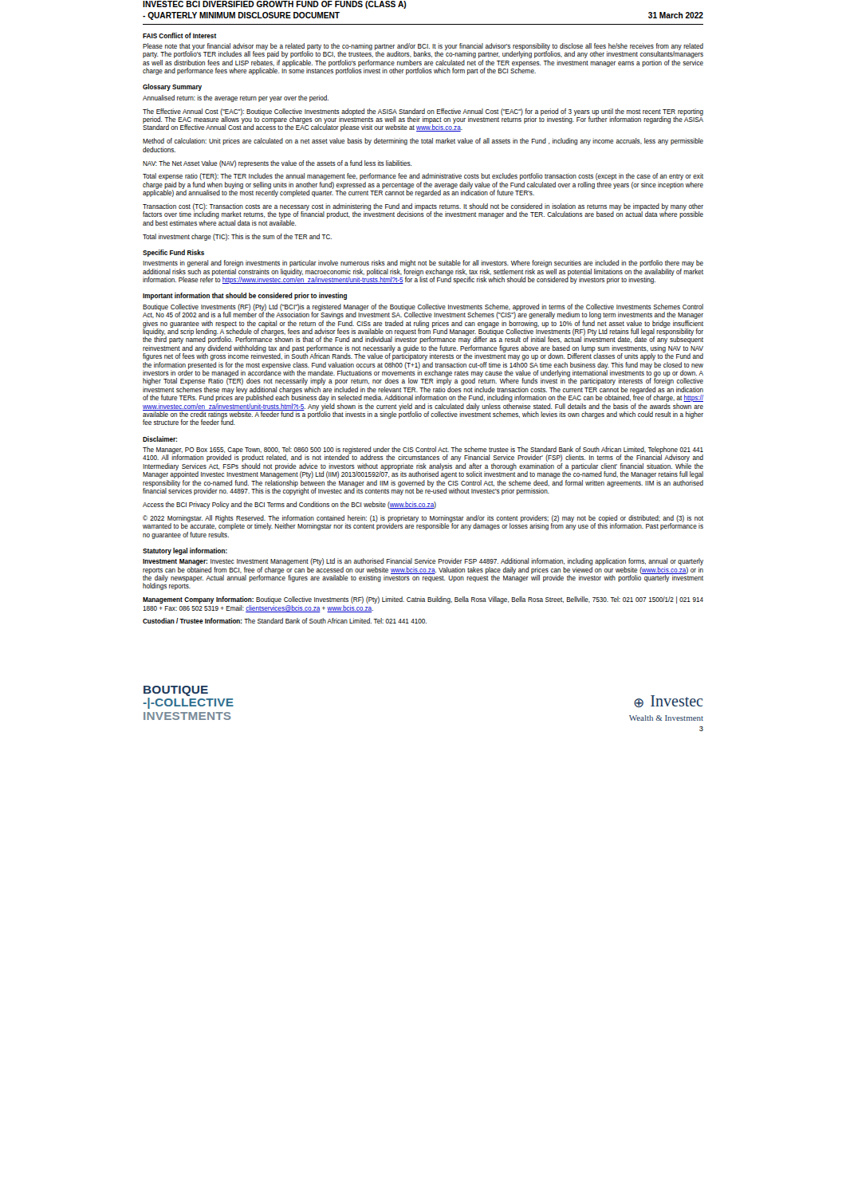INVESTEC BCI DIVERSIFIED GROWTH FUND OF FUNDS (CLASS A)
- QUARTERLY MINIMUM DISCLOSURE DOCUMENT
31 March 2022
FAIS Conflict of Interest
Please note that your financial advisor may be a related party to the co-naming partner and/or BCI. It is your financial advisor's responsibility to disclose all fees he/she receives from any related party. The portfolio's TER includes all fees paid by portfolio to BCI, the trustees, the auditors, banks, the co-naming partner, underlying portfolios, and any other investment consultants/managers as well as distribution fees and LISP rebates, if applicable. The portfolio's performance numbers are calculated net of the TER expenses. The investment manager earns a portion of the service charge and performance fees where applicable. In some instances portfolios invest in other portfolios which form part of the BCI Scheme.
Glossary Summary
Annualised return: is the average return per year over the period.
The Effective Annual Cost ("EAC"): Boutique Collective Investments adopted the ASISA Standard on Effective Annual Cost ("EAC") for a period of 3 years up until the most recent TER reporting period. The EAC measure allows you to compare charges on your investments as well as their impact on your investment returns prior to investing. For further information regarding the ASISA Standard on Effective Annual Cost and access to the EAC calculator please visit our website at www.bcis.co.za.
Method of calculation: Unit prices are calculated on a net asset value basis by determining the total market value of all assets in the Fund , including any income accruals, less any permissible deductions.
NAV: The Net Asset Value (NAV) represents the value of the assets of a fund less its liabilities.
Total expense ratio (TER): The TER Includes the annual management fee, performance fee and administrative costs but excludes portfolio transaction costs (except in the case of an entry or exit charge paid by a fund when buying or selling units in another fund) expressed as a percentage of the average daily value of the Fund calculated over a rolling three years (or since inception where applicable) and annualised to the most recently completed quarter. The current TER cannot be regarded as an indication of future TER's.
Transaction cost (TC): Transaction costs are a necessary cost in administering the Fund and impacts returns. It should not be considered in isolation as returns may be impacted by many other factors over time including market returns, the type of financial product, the investment decisions of the investment manager and the TER. Calculations are based on actual data where possible and best estimates where actual data is not available.
Total investment charge (TIC): This is the sum of the TER and TC.
Specific Fund Risks
Investments in general and foreign investments in particular involve numerous risks and might not be suitable for all investors. Where foreign securities are included in the portfolio there may be additional risks such as potential constraints on liquidity, macroeconomic risk, political risk, foreign exchange risk, tax risk, settlement risk as well as potential limitations on the availability of market information. Please refer to https://www.investec.com/en_za/investment/unit-trusts.html?t-5 for a list of Fund specific risk which should be considered by investors prior to investing.
Important information that should be considered prior to investing
Boutique Collective Investments (RF) (Pty) Ltd ("BCI")is a registered Manager of the Boutique Collective Investments Scheme, approved in terms of the Collective Investments Schemes Control Act, No 45 of 2002 and is a full member of the Association for Savings and Investment SA. Collective Investment Schemes ("CIS") are generally medium to long term investments and the Manager gives no guarantee with respect to the capital or the return of the Fund. CISs are traded at ruling prices and can engage in borrowing, up to 10% of fund net asset value to bridge insufficient liquidity, and scrip lending. A schedule of charges, fees and advisor fees is available on request from Fund Manager. Boutique Collective Investments (RF) Pty Ltd retains full legal responsibility for the third party named portfolio. Performance shown is that of the Fund and individual investor performance may differ as a result of initial fees, actual investment date, date of any subsequent reinvestment and any dividend withholding tax and past performance is not necessarily a guide to the future. Performance figures above are based on lump sum investments, using NAV to NAV figures net of fees with gross income reinvested, in South African Rands. The value of participatory interests or the investment may go up or down. Different classes of units apply to the Fund and the information presented is for the most expensive class. Fund valuation occurs at 08h00 (T+1) and transaction cut-off time is 14h00 SA time each business day. This fund may be closed to new investors in order to be managed in accordance with the mandate. Fluctuations or movements in exchange rates may cause the value of underlying international investments to go up or down. A higher Total Expense Ratio (TER) does not necessarily imply a poor return, nor does a low TER imply a good return. Where funds invest in the participatory interests of foreign collective investment schemes these may levy additional charges which are included in the relevant TER. The ratio does not include transaction costs. The current TER cannot be regarded as an indication of the future TERs. Fund prices are published each business day in selected media. Additional information on the Fund, including information on the EAC can be obtained, free of charge, at https://www.investec.com/en_za/investment/unit-trusts.html?t-5. Any yield shown is the current yield and is calculated daily unless otherwise stated. Full details and the basis of the awards shown are available on the credit ratings website. A feeder fund is a portfolio that invests in a single portfolio of collective investment schemes, which levies its own charges and which could result in a higher fee structure for the feeder fund.
Disclaimer:
The Manager, PO Box 1655, Cape Town, 8000, Tel: 0860 500 100 is registered under the CIS Control Act. The scheme trustee is The Standard Bank of South African Limited, Telephone 021 441 4100. All information provided is product related, and is not intended to address the circumstances of any Financial Service Provider' (FSP) clients. In terms of the Financial Advisory and Intermediary Services Act, FSPs should not provide advice to investors without appropriate risk analysis and after a thorough examination of a particular client' financial situation. While the Manager appointed Investec Investment Management (Pty) Ltd (IIM) 2013/001592/07, as its authorised agent to solicit investment and to manage the co-named fund, the Manager retains full legal responsibility for the co-named fund. The relationship between the Manager and IIM is governed by the CIS Control Act, the scheme deed, and formal written agreements. IIM is an authorised financial services provider no. 44897. This is the copyright of Investec and its contents may not be re-used without Investec's prior permission.
Access the BCI Privacy Policy and the BCI Terms and Conditions on the BCI website (www.bcis.co.za)
© 2022 Morningstar. All Rights Reserved. The information contained herein: (1) is proprietary to Morningstar and/or its content providers; (2) may not be copied or distributed; and (3) is not warranted to be accurate, complete or timely. Neither Morningstar nor its content providers are responsible for any damages or losses arising from any use of this information. Past performance is no guarantee of future results.
Statutory legal information:
Investment Manager: Investec Investment Management (Pty) Ltd is an authorised Financial Service Provider FSP 44897. Additional information, including application forms, annual or quarterly reports can be obtained from BCI, free of charge or can be accessed on our website www.bcis.co.za. Valuation takes place daily and prices can be viewed on our website (www.bcis.co.za) or in the daily newspaper. Actual annual performance figures are available to existing investors on request. Upon request the Manager will provide the investor with portfolio quarterly investment holdings reports.
Management Company Information: Boutique Collective Investments (RF) (Pty) Limited. Catnia Building, Bella Rosa Village, Bella Rosa Street, Bellville, 7530. Tel: 021 007 1500/1/2 | 021 914 1880 + Fax: 086 502 5319 + Email: clientservices@bcis.co.za + www.bcis.co.za.
Custodian / Trustee Information: The Standard Bank of South African Limited. Tel: 021 441 4100.
BOUTIQUE
-|-COLLECTIVE
INVESTMENTS
⊕ Investec
Wealth & Investment
3